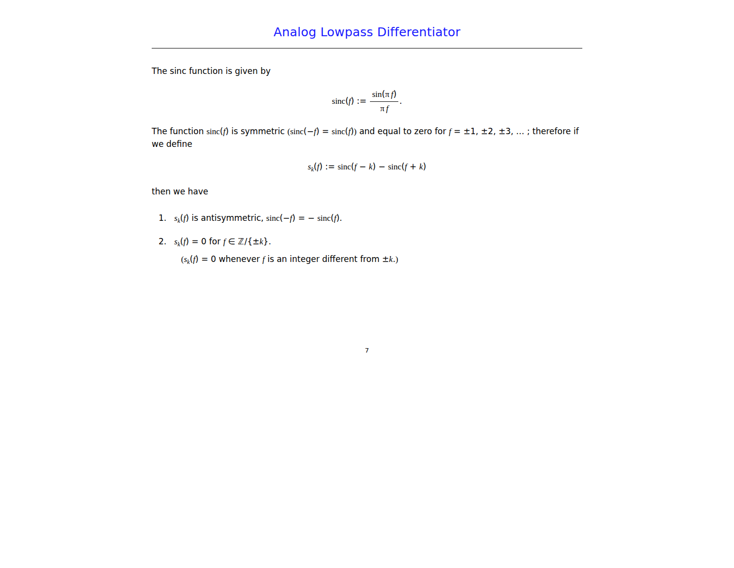Analog Lowpass Differentiator
The sinc function is given by
sinc(f) := sin(π f) π f .
The function sinc(f) is symmetric (sinc(−f) = sinc(f)) and equal to zero for f = ±1, ±2, ±3, … ; therefore if we define
sk(f) := sinc(f − k) − sinc(f + k)
then we have
sk(f) is antisymmetric, sinc(−f) = − sinc(f).
sk(f) = 0 for f ∈ ℤ/{±k}. (sk(f) = 0 whenever f is an integer different from ±k.)
7